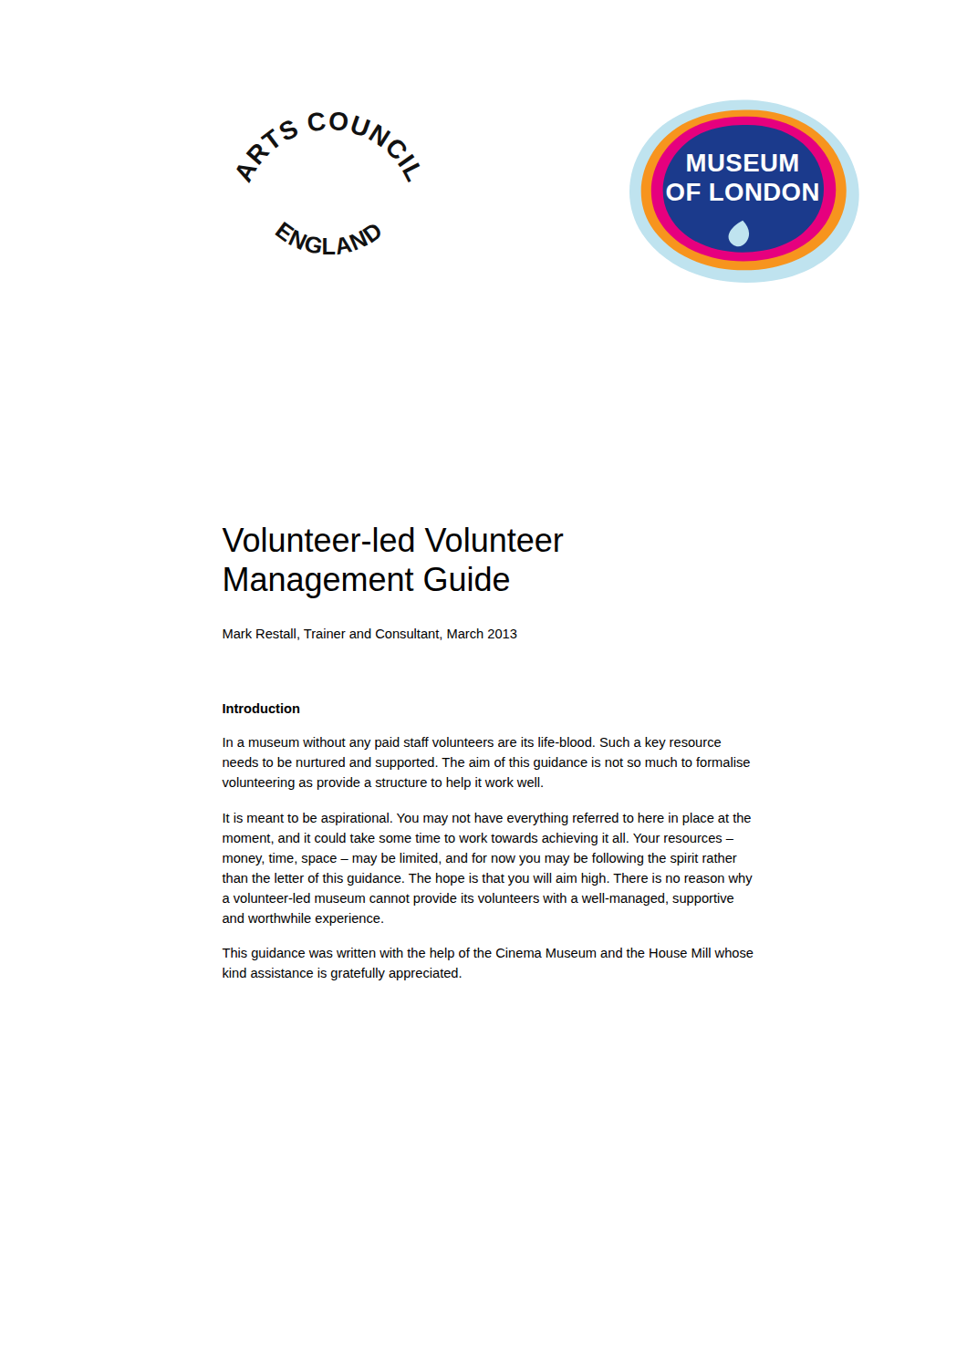ARTS COUNCIL ENGLAND
MUSEUM OF LONDON
Volunteer-led Volunteer Management Guide
Mark Restall, Trainer and Consultant, March 2013
Introduction
In a museum without any paid staff volunteers are its life-blood. Such a key resource needs to be nurtured and supported. The aim of this guidance is not so much to formalise volunteering as provide a structure to help it work well.
It is meant to be aspirational. You may not have everything referred to here in place at the moment, and it could take some time to work towards achieving it all. Your resources – money, time, space – may be limited, and for now you may be following the spirit rather than the letter of this guidance. The hope is that you will aim high. There is no reason why a volunteer-led museum cannot provide its volunteers with a well-managed, supportive and worthwhile experience.
This guidance was written with the help of the Cinema Museum and the House Mill whose kind assistance is gratefully appreciated.